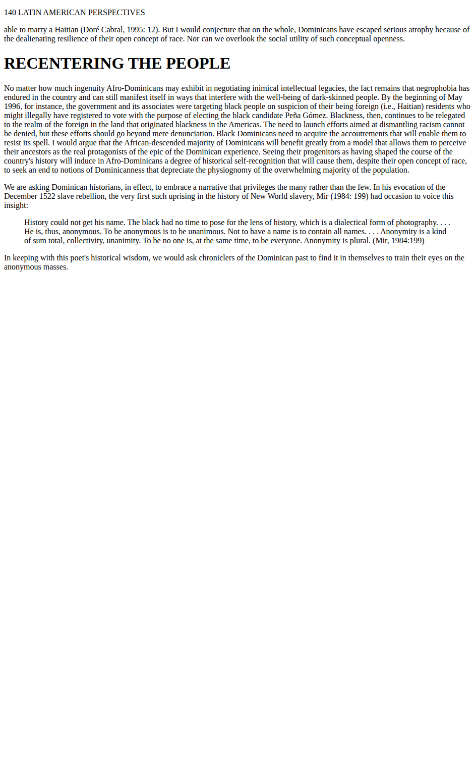140 LATIN AMERICAN PERSPECTIVES
able to marry a Haitian (Doré Cabral, 1995: 12). But I would conjecture that on the whole, Dominicans have escaped serious atrophy because of the dealienating resilience of their open concept of race. Nor can we overlook the social utility of such conceptual openness.
RECENTERING THE PEOPLE
No matter how much ingenuity Afro-Dominicans may exhibit in negotiating inimical intellectual legacies, the fact remains that negrophobia has endured in the country and can still manifest itself in ways that interfere with the well-being of dark-skinned people. By the beginning of May 1996, for instance, the government and its associates were targeting black people on suspicion of their being foreign (i.e., Haitian) residents who might illegally have registered to vote with the purpose of electing the black candidate Peña Gómez. Blackness, then, continues to be relegated to the realm of the foreign in the land that originated blackness in the Americas. The need to launch efforts aimed at dismantling racism cannot be denied, but these efforts should go beyond mere denunciation. Black Dominicans need to acquire the accoutrements that will enable them to resist its spell. I would argue that the African-descended majority of Dominicans will benefit greatly from a model that allows them to perceive their ancestors as the real protagonists of the epic of the Dominican experience. Seeing their progenitors as having shaped the course of the country's history will induce in Afro-Dominicans a degree of historical self-recognition that will cause them, despite their open concept of race, to seek an end to notions of Dominicanness that depreciate the physiognomy of the overwhelming majority of the population.
We are asking Dominican historians, in effect, to embrace a narrative that privileges the many rather than the few. In his evocation of the December 1522 slave rebellion, the very first such uprising in the history of New World slavery, Mir (1984: 199) had occasion to voice this insight:
History could not get his name. The black had no time to pose for the lens of history, which is a dialectical form of photography. . . . He is, thus, anonymous. To be anonymous is to be unanimous. Not to have a name is to contain all names. . . . Anonymity is a kind of sum total, collectivity, unanimity. To be no one is, at the same time, to be everyone. Anonymity is plural. (Mir, 1984:199)
In keeping with this poet's historical wisdom, we would ask chroniclers of the Dominican past to find it in themselves to train their eyes on the anonymous masses.